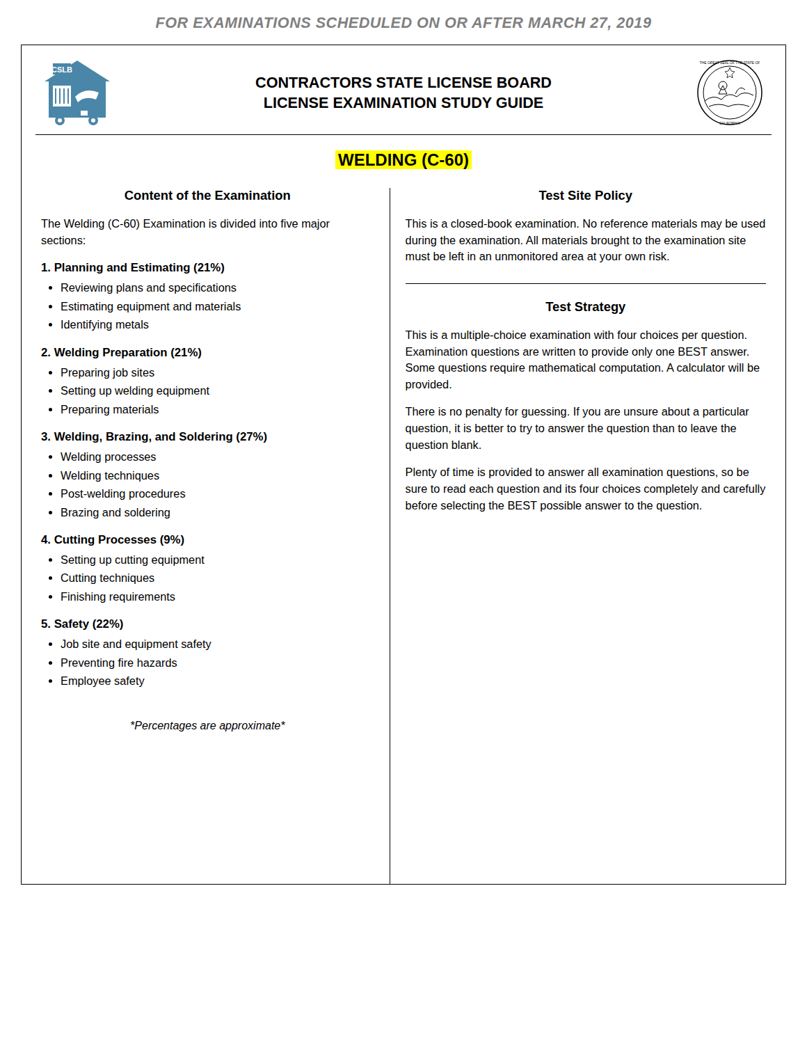FOR EXAMINATIONS SCHEDULED ON OR AFTER MARCH 27, 2019
CSLB
CONTRACTORS STATE LICENSE BOARD
LICENSE EXAMINATION STUDY GUIDE
THE GREAT SEAL OF THE STATE OF CALIFORNIA
WELDING (C-60)
Content of the Examination
The Welding (C-60) Examination is divided into five major sections:
1. Planning and Estimating (21%)
Reviewing plans and specifications
Estimating equipment and materials
Identifying metals
2. Welding Preparation (21%)
Preparing job sites
Setting up welding equipment
Preparing materials
3. Welding, Brazing, and Soldering (27%)
Welding processes
Welding techniques
Post-welding procedures
Brazing and soldering
4. Cutting Processes (9%)
Setting up cutting equipment
Cutting techniques
Finishing requirements
5. Safety (22%)
Job site and equipment safety
Preventing fire hazards
Employee safety
*Percentages are approximate*
Test Site Policy
This is a closed-book examination. No reference materials may be used during the examination. All materials brought to the examination site must be left in an unmonitored area at your own risk.
Test Strategy
This is a multiple-choice examination with four choices per question. Examination questions are written to provide only one BEST answer. Some questions require mathematical computation. A calculator will be provided.
There is no penalty for guessing. If you are unsure about a particular question, it is better to try to answer the question than to leave the question blank.
Plenty of time is provided to answer all examination questions, so be sure to read each question and its four choices completely and carefully before selecting the BEST possible answer to the question.